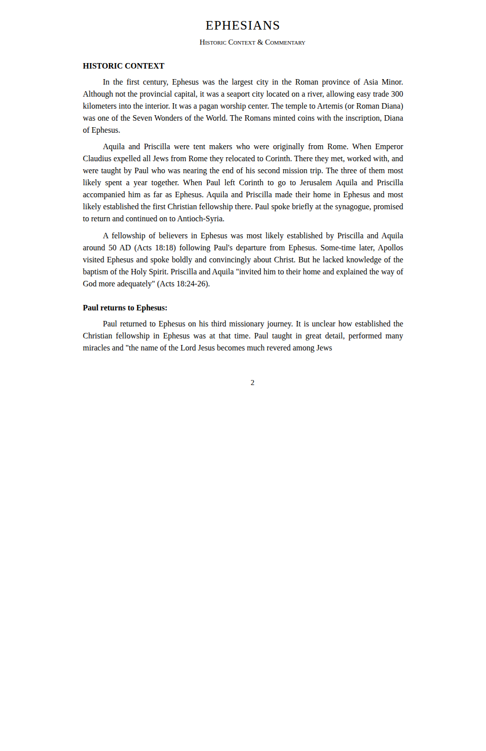EPHESIANS
Historic Context & Commentary
Historic Context
In the first century, Ephesus was the largest city in the Roman province of Asia Minor. Although not the provincial capital, it was a seaport city located on a river, allowing easy trade 300 kilometers into the interior. It was a pagan worship center. The temple to Artemis (or Roman Diana) was one of the Seven Wonders of the World. The Romans minted coins with the inscription, Diana of Ephesus.
Aquila and Priscilla were tent makers who were originally from Rome. When Emperor Claudius expelled all Jews from Rome they relocated to Corinth. There they met, worked with, and were taught by Paul who was nearing the end of his second mission trip. The three of them most likely spent a year together. When Paul left Corinth to go to Jerusalem Aquila and Priscilla accompanied him as far as Ephesus. Aquila and Priscilla made their home in Ephesus and most likely established the first Christian fellowship there. Paul spoke briefly at the synagogue, promised to return and continued on to Antioch-Syria.
A fellowship of believers in Ephesus was most likely established by Priscilla and Aquila around 50 AD (Acts 18:18) following Paul's departure from Ephesus. Some-time later, Apollos visited Ephesus and spoke boldly and convincingly about Christ. But he lacked knowledge of the baptism of the Holy Spirit. Priscilla and Aquila "invited him to their home and explained the way of God more adequately" (Acts 18:24-26).
Paul returns to Ephesus:
Paul returned to Ephesus on his third missionary journey. It is unclear how established the Christian fellowship in Ephesus was at that time. Paul taught in great detail, performed many miracles and "the name of the Lord Jesus becomes much revered among Jews
2